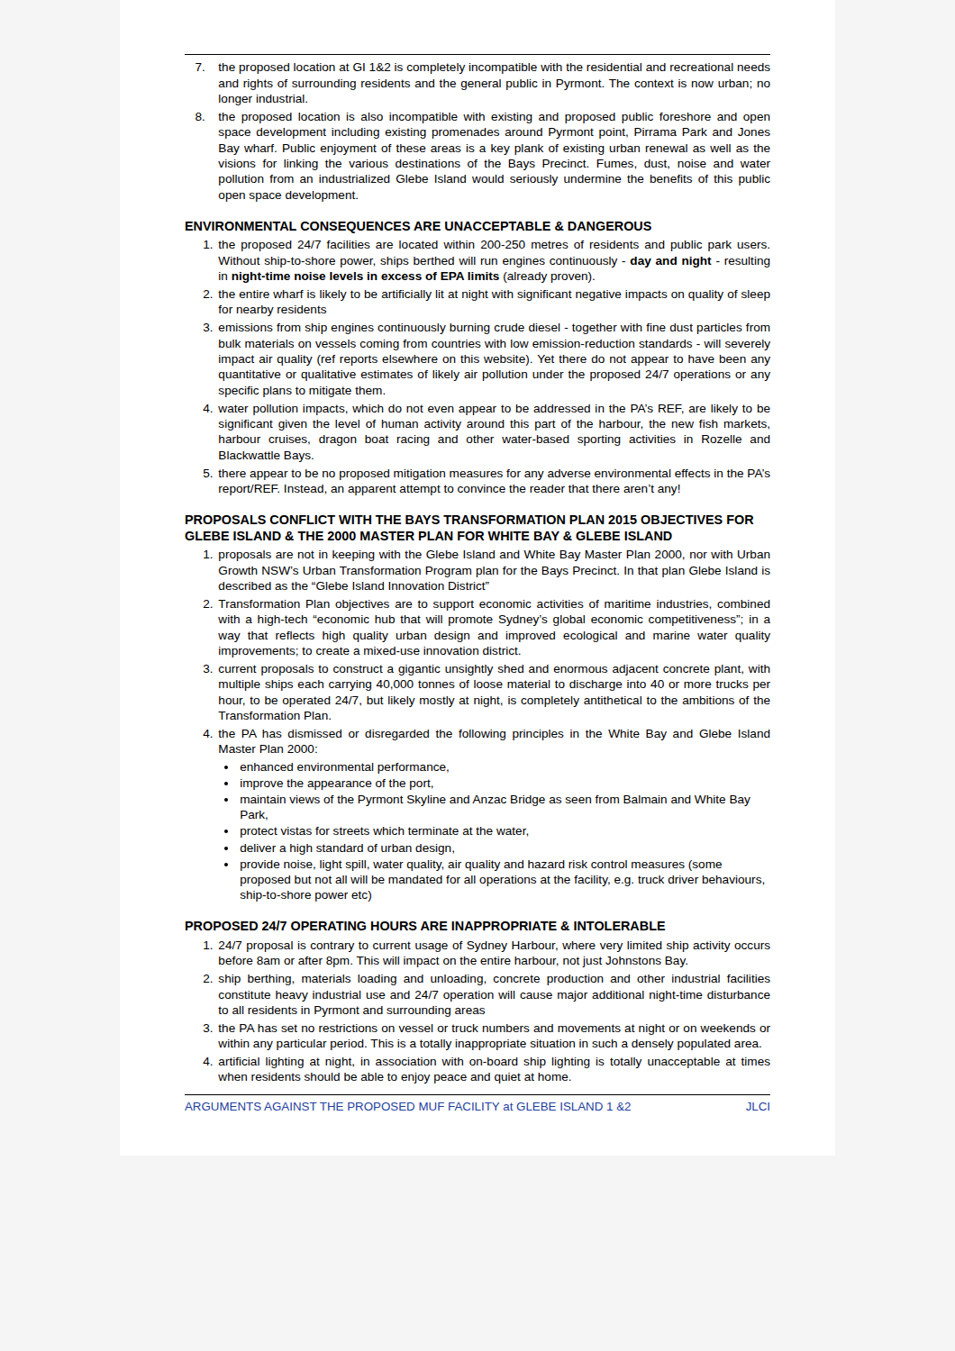the proposed location at GI 1&2 is completely incompatible with the residential and recreational needs and rights of surrounding residents and the general public in Pyrmont. The context is now urban; no longer industrial.
the proposed location is also incompatible with existing and proposed public foreshore and open space development including existing promenades around Pyrmont point, Pirrama Park and Jones Bay wharf. Public enjoyment of these areas is a key plank of existing urban renewal as well as the visions for linking the various destinations of the Bays Precinct. Fumes, dust, noise and water pollution from an industrialized Glebe Island would seriously undermine the benefits of this public open space development.
Environmental consequences are unacceptable & dangerous
the proposed 24/7 facilities are located within 200-250 metres of residents and public park users. Without ship-to-shore power, ships berthed will run engines continuously - day and night - resulting in night-time noise levels in excess of EPA limits (already proven).
the entire wharf is likely to be artificially lit at night with significant negative impacts on quality of sleep for nearby residents
emissions from ship engines continuously burning crude diesel - together with fine dust particles from bulk materials on vessels coming from countries with low emission-reduction standards - will severely impact air quality (ref reports elsewhere on this website). Yet there do not appear to have been any quantitative or qualitative estimates of likely air pollution under the proposed 24/7 operations or any specific plans to mitigate them.
water pollution impacts, which do not even appear to be addressed in the PA’s REF, are likely to be significant given the level of human activity around this part of the harbour, the new fish markets, harbour cruises, dragon boat racing and other water-based sporting activities in Rozelle and Blackwattle Bays.
there appear to be no proposed mitigation measures for any adverse environmental effects in the PA’s report/REF. Instead, an apparent attempt to convince the reader that there aren’t any!
Proposals conflict with the Bays Transformation Plan 2015 objectives for Glebe Island & the 2000 Master Plan for White Bay & Glebe Island
proposals are not in keeping with the Glebe Island and White Bay Master Plan 2000, nor with Urban Growth NSW’s Urban Transformation Program plan for the Bays Precinct. In that plan Glebe Island is described as the “Glebe Island Innovation District”
Transformation Plan objectives are to support economic activities of maritime industries, combined with a high-tech “economic hub that will promote Sydney’s global economic competitiveness”; in a way that reflects high quality urban design and improved ecological and marine water quality improvements; to create a mixed-use innovation district.
current proposals to construct a gigantic unsightly shed and enormous adjacent concrete plant, with multiple ships each carrying 40,000 tonnes of loose material to discharge into 40 or more trucks per hour, to be operated 24/7, but likely mostly at night, is completely antithetical to the ambitions of the Transformation Plan.
the PA has dismissed or disregarded the following principles in the White Bay and Glebe Island Master Plan 2000:
enhanced environmental performance,
improve the appearance of the port,
maintain views of the Pyrmont Skyline and Anzac Bridge as seen from Balmain and White Bay Park,
protect vistas for streets which terminate at the water,
deliver a high standard of urban design,
provide noise, light spill, water quality, air quality and hazard risk control measures (some proposed but not all will be mandated for all operations at the facility, e.g. truck driver behaviours, ship-to-shore power etc)
Proposed 24/7 operating hours are inappropriate & intolerable
24/7 proposal is contrary to current usage of Sydney Harbour, where very limited ship activity occurs before 8am or after 8pm. This will impact on the entire harbour, not just Johnstons Bay.
ship berthing, materials loading and unloading, concrete production and other industrial facilities constitute heavy industrial use and 24/7 operation will cause major additional night-time disturbance to all residents in Pyrmont and surrounding areas
the PA has set no restrictions on vessel or truck numbers and movements at night or on weekends or within any particular period. This is a totally inappropriate situation in such a densely populated area.
artificial lighting at night, in association with on-board ship lighting is totally unacceptable at times when residents should be able to enjoy peace and quiet at home.
ARGUMENTS AGAINST THE PROPOSED MUF FACILITY at GLEBE ISLAND 1 &2 JLCI